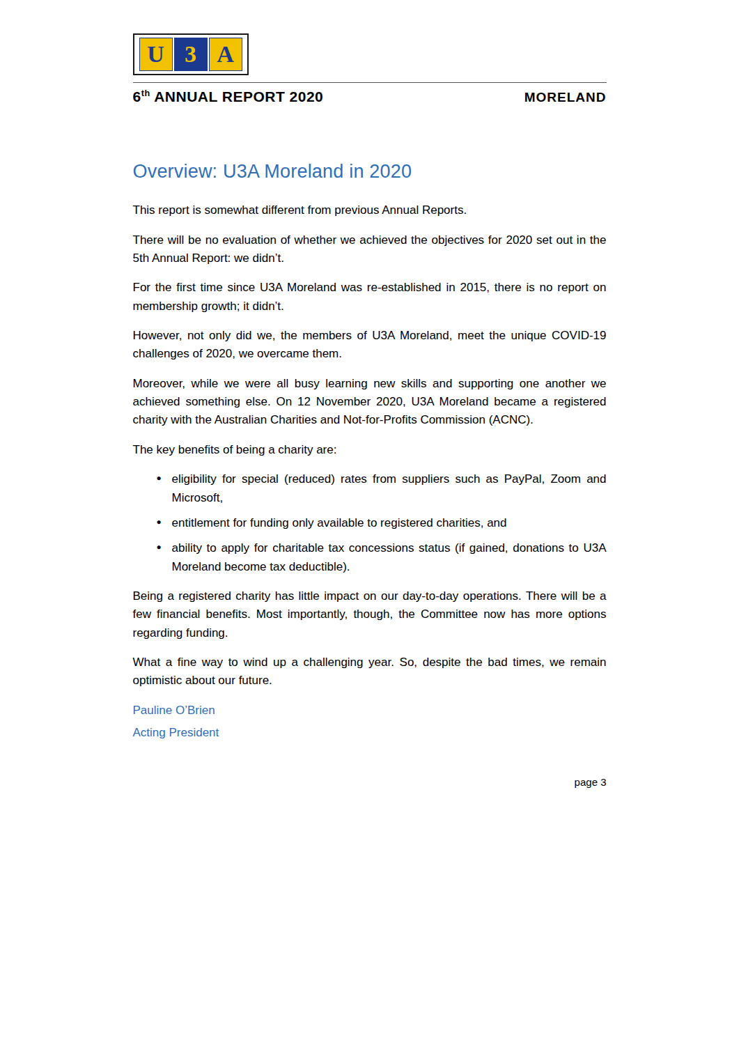U 3 A
6th ANNUAL REPORT 2020
MORELAND
Overview: U3A Moreland in 2020
This report is somewhat different from previous Annual Reports.
There will be no evaluation of whether we achieved the objectives for 2020 set out in the 5th Annual Report: we didn’t.
For the first time since U3A Moreland was re-established in 2015, there is no report on membership growth; it didn’t.
However, not only did we, the members of U3A Moreland, meet the unique COVID-19 challenges of 2020, we overcame them.
Moreover, while we were all busy learning new skills and supporting one another we achieved something else. On 12 November 2020, U3A Moreland became a registered charity with the Australian Charities and Not-for-Profits Commission (ACNC).
The key benefits of being a charity are:
eligibility for special (reduced) rates from suppliers such as PayPal, Zoom and Microsoft,
entitlement for funding only available to registered charities, and
ability to apply for charitable tax concessions status (if gained, donations to U3A Moreland become tax deductible).
Being a registered charity has little impact on our day-to-day operations. There will be a few financial benefits. Most importantly, though, the Committee now has more options regarding funding.
What a fine way to wind up a challenging year. So, despite the bad times, we remain optimistic about our future.
Pauline O’Brien
Acting President
page 3